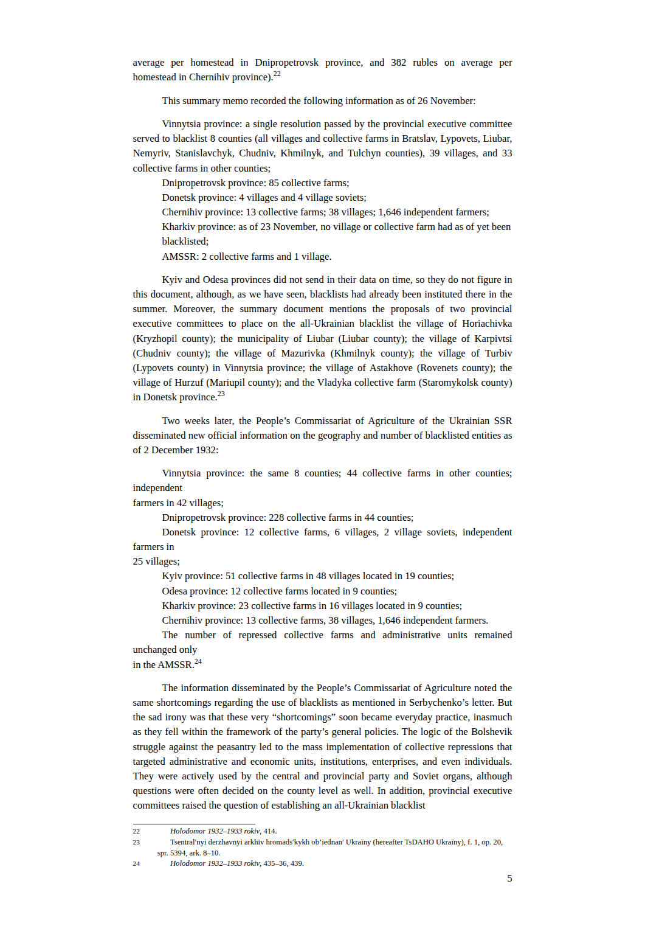average per homestead in Dnipropetrovsk province, and 382 rubles on average per homestead in Chernihiv province).22
This summary memo recorded the following information as of 26 November:
Vinnytsia province: a single resolution passed by the provincial executive committee served to blacklist 8 counties (all villages and collective farms in Bratslav, Lypovets, Liubar, Nemyriv, Stanislavchyk, Chudniv, Khmilnyk, and Tulchyn counties), 39 villages, and 33 collective farms in other counties;
Dnipropetrovsk province: 85 collective farms;
Donetsk province: 4 villages and 4 village soviets;
Chernihiv province: 13 collective farms; 38 villages; 1,646 independent farmers;
Kharkiv province: as of 23 November, no village or collective farm had as of yet been blacklisted;
AMSSR: 2 collective farms and 1 village.
Kyiv and Odesa provinces did not send in their data on time, so they do not figure in this document, although, as we have seen, blacklists had already been instituted there in the summer. Moreover, the summary document mentions the proposals of two provincial executive committees to place on the all-Ukrainian blacklist the village of Horiachivka (Kryzhopil county); the municipality of Liubar (Liubar county); the village of Karpivtsi (Chudniv county); the village of Mazurivka (Khmilnyk county); the village of Turbiv (Lypovets county) in Vinnytsia province; the village of Astakhove (Rovenets county); the village of Hurzuf (Mariupil county); and the Vladyka collective farm (Staromykolsk county) in Donetsk province.23
Two weeks later, the People’s Commissariat of Agriculture of the Ukrainian SSR disseminated new official information on the geography and number of blacklisted entities as of 2 December 1932:
Vinnytsia province: the same 8 counties; 44 collective farms in other counties; independent farmers in 42 villages;
Dnipropetrovsk province: 228 collective farms in 44 counties;
Donetsk province: 12 collective farms, 6 villages, 2 village soviets, independent farmers in 25 villages;
Kyiv province: 51 collective farms in 48 villages located in 19 counties;
Odesa province: 12 collective farms located in 9 counties;
Kharkiv province: 23 collective farms in 16 villages located in 9 counties;
Chernihiv province: 13 collective farms, 38 villages, 1,646 independent farmers.
The number of repressed collective farms and administrative units remained unchanged only in the AMSSR.24
The information disseminated by the People’s Commissariat of Agriculture noted the same shortcomings regarding the use of blacklists as mentioned in Serbychenko’s letter. But the sad irony was that these very “shortcomings” soon became everyday practice, inasmuch as they fell within the framework of the party’s general policies. The logic of the Bolshevik struggle against the peasantry led to the mass implementation of collective repressions that targeted administrative and economic units, institutions, enterprises, and even individuals. They were actively used by the central and provincial party and Soviet organs, although questions were often decided on the county level as well. In addition, provincial executive committees raised the question of establishing an all-Ukrainian blacklist
22
Holodomor 1932–1933 rokiv, 414.
23
Tsentralʹnyi derzhavnyi arkhiv hromadsʹkykh ob’iednanʹ Ukraïny (hereafter TsDAHO Ukraïny), f. 1, op. 20,
spr. 5394, ark. 8–10.
24
Holodomor 1932–1933 rokiv, 435–36, 439.
5